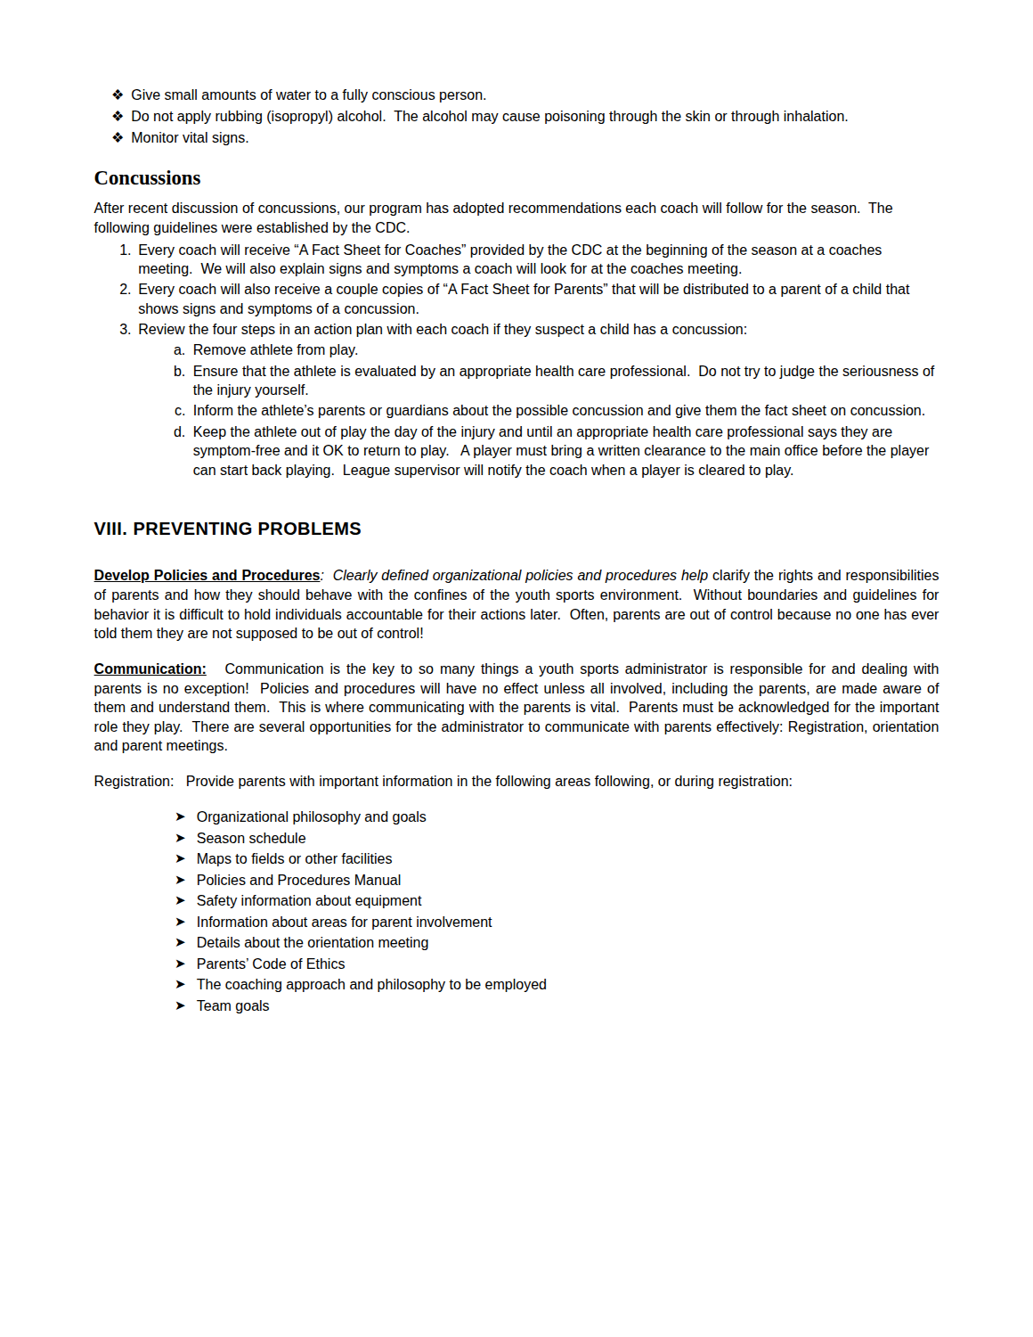Give small amounts of water to a fully conscious person.
Do not apply rubbing (isopropyl) alcohol. The alcohol may cause poisoning through the skin or through inhalation.
Monitor vital signs.
Concussions
After recent discussion of concussions, our program has adopted recommendations each coach will follow for the season. The following guidelines were established by the CDC.
Every coach will receive “A Fact Sheet for Coaches” provided by the CDC at the beginning of the season at a coaches meeting. We will also explain signs and symptoms a coach will look for at the coaches meeting.
Every coach will also receive a couple copies of “A Fact Sheet for Parents” that will be distributed to a parent of a child that shows signs and symptoms of a concussion.
Review the four steps in an action plan with each coach if they suspect a child has a concussion:
Remove athlete from play.
Ensure that the athlete is evaluated by an appropriate health care professional. Do not try to judge the seriousness of the injury yourself.
Inform the athlete’s parents or guardians about the possible concussion and give them the fact sheet on concussion.
Keep the athlete out of play the day of the injury and until an appropriate health care professional says they are symptom-free and it OK to return to play. A player must bring a written clearance to the main office before the player can start back playing. League supervisor will notify the coach when a player is cleared to play.
VIII. PREVENTING PROBLEMS
Develop Policies and Procedures: Clearly defined organizational policies and procedures help clarify the rights and responsibilities of parents and how they should behave with the confines of the youth sports environment. Without boundaries and guidelines for behavior it is difficult to hold individuals accountable for their actions later. Often, parents are out of control because no one has ever told them they are not supposed to be out of control!
Communication: Communication is the key to so many things a youth sports administrator is responsible for and dealing with parents is no exception! Policies and procedures will have no effect unless all involved, including the parents, are made aware of them and understand them. This is where communicating with the parents is vital. Parents must be acknowledged for the important role they play. There are several opportunities for the administrator to communicate with parents effectively: Registration, orientation and parent meetings.
Registration: Provide parents with important information in the following areas following, or during registration:
Organizational philosophy and goals
Season schedule
Maps to fields or other facilities
Policies and Procedures Manual
Safety information about equipment
Information about areas for parent involvement
Details about the orientation meeting
Parents’ Code of Ethics
The coaching approach and philosophy to be employed
Team goals